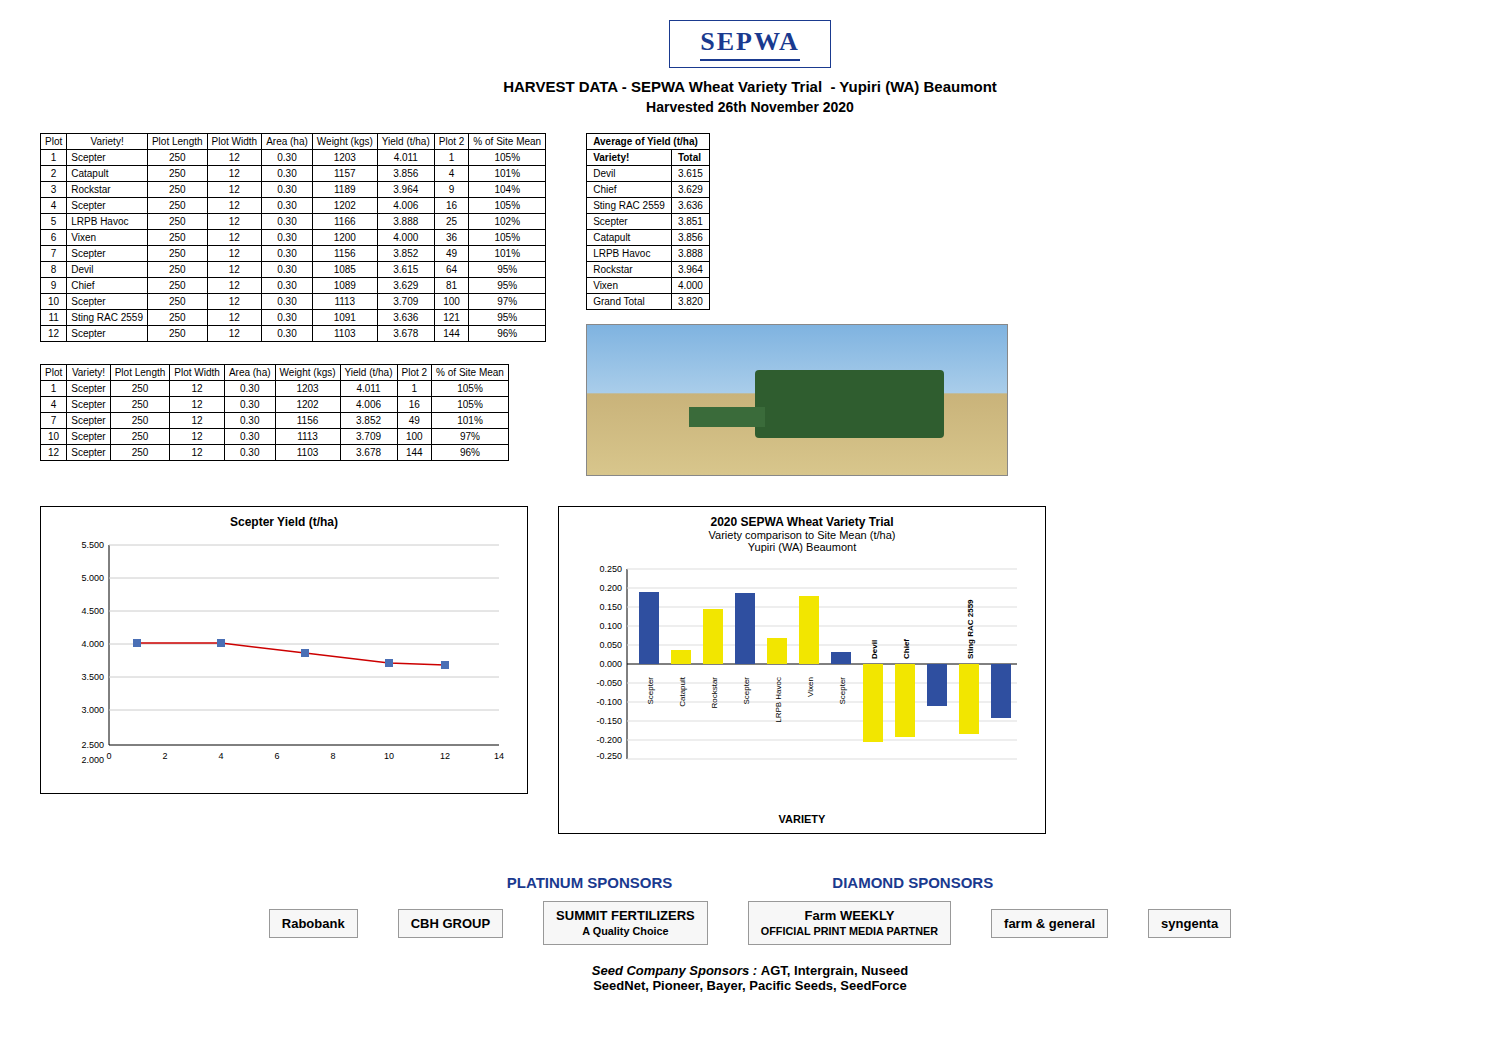SEPWA
HARVEST DATA - SEPWA Wheat Variety Trial - Yupiri (WA) Beaumont
Harvested 26th November 2020
| Plot | Variety! | Plot Length | Plot Width | Area (ha) | Weight (kgs) | Yield (t/ha) | Plot 2 | % of Site Mean |
| --- | --- | --- | --- | --- | --- | --- | --- | --- |
| 1 | Scepter | 250 | 12 | 0.30 | 1203 | 4.011 | 1 | 105% |
| 2 | Catapult | 250 | 12 | 0.30 | 1157 | 3.856 | 4 | 101% |
| 3 | Rockstar | 250 | 12 | 0.30 | 1189 | 3.964 | 9 | 104% |
| 4 | Scepter | 250 | 12 | 0.30 | 1202 | 4.006 | 16 | 105% |
| 5 | LRPB Havoc | 250 | 12 | 0.30 | 1166 | 3.888 | 25 | 102% |
| 6 | Vixen | 250 | 12 | 0.30 | 1200 | 4.000 | 36 | 105% |
| 7 | Scepter | 250 | 12 | 0.30 | 1156 | 3.852 | 49 | 101% |
| 8 | Devil | 250 | 12 | 0.30 | 1085 | 3.615 | 64 | 95% |
| 9 | Chief | 250 | 12 | 0.30 | 1089 | 3.629 | 81 | 95% |
| 10 | Scepter | 250 | 12 | 0.30 | 1113 | 3.709 | 100 | 97% |
| 11 | Sting RAC 2559 | 250 | 12 | 0.30 | 1091 | 3.636 | 121 | 95% |
| 12 | Scepter | 250 | 12 | 0.30 | 1103 | 3.678 | 144 | 96% |
| Plot | Variety! | Plot Length | Plot Width | Area (ha) | Weight (kgs) | Yield (t/ha) | Plot 2 | % of Site Mean |
| --- | --- | --- | --- | --- | --- | --- | --- | --- |
| 1 | Scepter | 250 | 12 | 0.30 | 1203 | 4.011 | 1 | 105% |
| 4 | Scepter | 250 | 12 | 0.30 | 1202 | 4.006 | 16 | 105% |
| 7 | Scepter | 250 | 12 | 0.30 | 1156 | 3.852 | 49 | 101% |
| 10 | Scepter | 250 | 12 | 0.30 | 1113 | 3.709 | 100 | 97% |
| 12 | Scepter | 250 | 12 | 0.30 | 1103 | 3.678 | 144 | 96% |
| Average of Yield (t/ha) |
| --- |
| Variety! | Total |
| Devil | 3.615 |
| Chief | 3.629 |
| Sting RAC 2559 | 3.636 |
| Scepter | 3.851 |
| Catapult | 3.856 |
| LRPB Havoc | 3.888 |
| Rockstar | 3.964 |
| Vixen | 4.000 |
| Grand Total | 3.820 |
Scepter Yield (t/ha)
5.500 5.000 4.500 4.000 3.500 3.000 2.500 2.000 0 2 4 6 8 10 12 14
2020 SEPWA Wheat Variety Trial Variety comparison to Site Mean (t/ha) Yupiri (WA) Beaumont
0.250 0.200 0.150 0.100 0.050 0.000 -0.050 -0.100 -0.150 -0.200 -0.250 Scepter Catapult Rockstar Scepter LRPB Havoc Vixen Scepter Devil Chief Sting RAC 2559
VARIETY
PLATINUM SPONSORS
DIAMOND SPONSORS
Rabobank
CBH GROUP
SUMMIT FERTILIZERS
A Quality Choice
Farm WEEKLY
OFFICIAL PRINT MEDIA PARTNER
farm & general
syngenta
Seed Company Sponsors : AGT, Intergrain, Nuseed
SeedNet, Pioneer, Bayer, Pacific Seeds, SeedForce